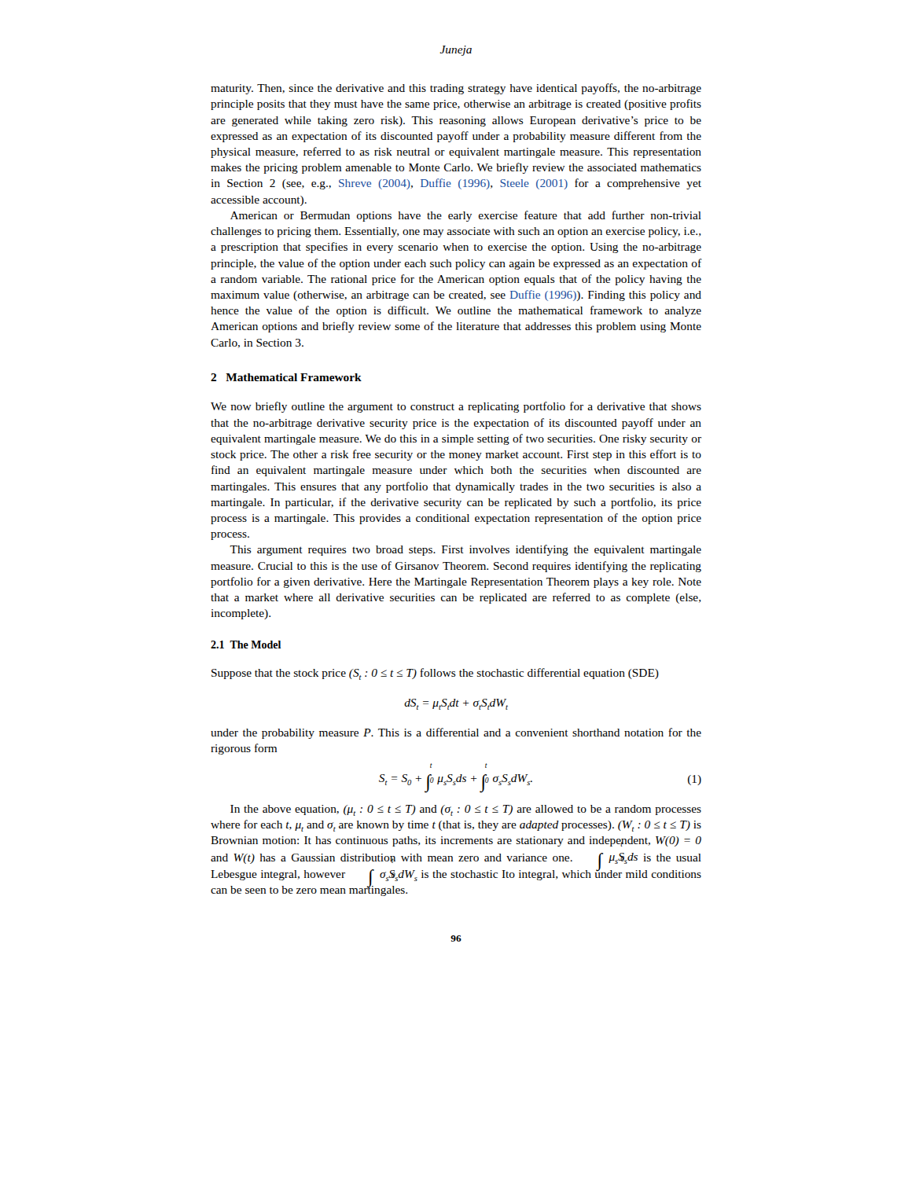Juneja
maturity. Then, since the derivative and this trading strategy have identical payoffs, the no-arbitrage principle posits that they must have the same price, otherwise an arbitrage is created (positive profits are generated while taking zero risk). This reasoning allows European derivative’s price to be expressed as an expectation of its discounted payoff under a probability measure different from the physical measure, referred to as risk neutral or equivalent martingale measure. This representation makes the pricing problem amenable to Monte Carlo. We briefly review the associated mathematics in Section 2 (see, e.g., Shreve (2004), Duffie (1996), Steele (2001) for a comprehensive yet accessible account).
American or Bermudan options have the early exercise feature that add further non-trivial challenges to pricing them. Essentially, one may associate with such an option an exercise policy, i.e., a prescription that specifies in every scenario when to exercise the option. Using the no-arbitrage principle, the value of the option under each such policy can again be expressed as an expectation of a random variable. The rational price for the American option equals that of the policy having the maximum value (otherwise, an arbitrage can be created, see Duffie (1996)). Finding this policy and hence the value of the option is difficult. We outline the mathematical framework to analyze American options and briefly review some of the literature that addresses this problem using Monte Carlo, in Section 3.
2 Mathematical Framework
We now briefly outline the argument to construct a replicating portfolio for a derivative that shows that the no-arbitrage derivative security price is the expectation of its discounted payoff under an equivalent martingale measure. We do this in a simple setting of two securities. One risky security or stock price. The other a risk free security or the money market account. First step in this effort is to find an equivalent martingale measure under which both the securities when discounted are martingales. This ensures that any portfolio that dynamically trades in the two securities is also a martingale. In particular, if the derivative security can be replicated by such a portfolio, its price process is a martingale. This provides a conditional expectation representation of the option price process.
This argument requires two broad steps. First involves identifying the equivalent martingale measure. Crucial to this is the use of Girsanov Theorem. Second requires identifying the replicating portfolio for a given derivative. Here the Martingale Representation Theorem plays a key role. Note that a market where all derivative securities can be replicated are referred to as complete (else, incomplete).
2.1 The Model
Suppose that the stock price (St : 0 ≤ t ≤ T) follows the stochastic differential equation (SDE)
dSt = μtStdt + σtStdWt
under the probability measure P. This is a differential and a convenient shorthand notation for the rigorous form
St = S0 + ∫t 0μsSsds + ∫t 0σsSsdWs. (1)
In the above equation, (μt : 0 ≤ t ≤ T) and (σt : 0 ≤ t ≤ T) are allowed to be a random processes where for each t, μt and σt are known by time t (that is, they are adapted processes). (Wt : 0 ≤ t ≤ T) is Brownian motion: It has continuous paths, its increments are stationary and independent, W(0) = 0 and W(t) has a Gaussian distribution with mean zero and variance one. ∫t 0μsSsds is the usual Lebesgue integral, however ∫t 0σsSsdWs is the stochastic Ito integral, which under mild conditions can be seen to be zero mean martingales.
96